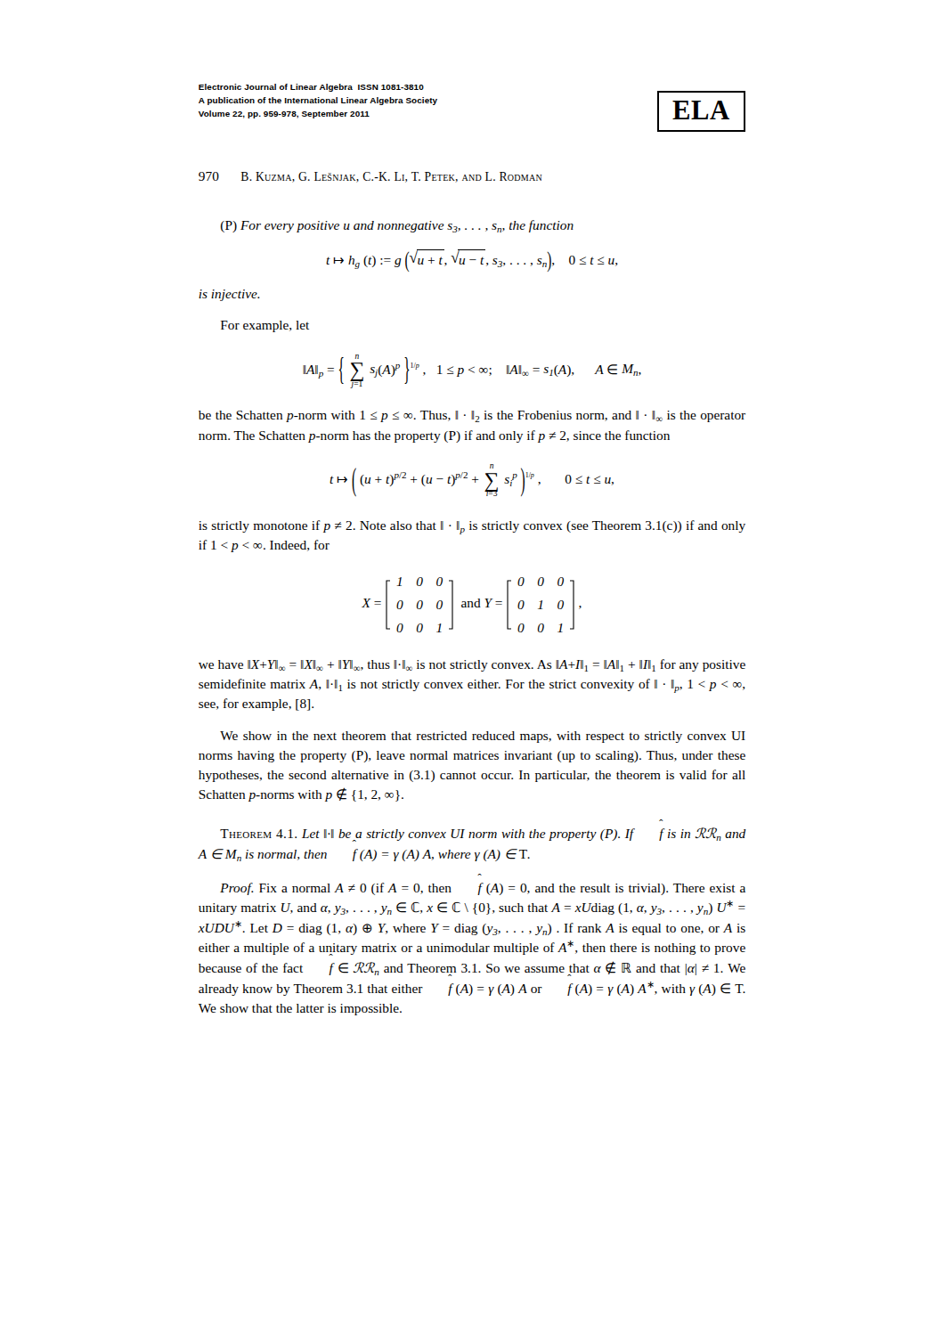Electronic Journal of Linear Algebra ISSN 1081-3810
A publication of the International Linear Algebra Society
Volume 22, pp. 959-978, September 2011
ELA
970
B. Kuzma, G. Lešnjak, C.-K. Li, T. Petek, and L. Rodman
(P) For every positive u and nonnegative s3, . . . , sn, the function
t ↦ hg (t) := g (u + t, u − t, s3, . . . , sn), 0 ≤ t ≤ u,
is injective.
For example, let
‖A‖p = { n∑j=1 sj(A)p }1/p , 1 ≤ p < ∞; ‖A‖∞ = s1(A), A ∈ Mn,
be the Schatten p-norm with 1 ≤ p ≤ ∞. Thus, ‖ · ‖2 is the Frobenius norm, and ‖ · ‖∞ is the operator norm. The Schatten p-norm has the property (P) if and only if p ≠ 2, since the function
t ↦ ( (u + t)p/2 + (u − t)p/2 + n∑i=3 sip )1/p , 0 ≤ t ≤ u,
is strictly monotone if p ≠ 2. Note also that ‖ · ‖p is strictly convex (see Theorem 3.1(c)) if and only if 1 < p < ∞. Indeed, for
X = 100 000 001 and Y = 000 010 001 ,
we have ‖X+Y‖∞ = ‖X‖∞ + ‖Y‖∞, thus ‖·‖∞ is not strictly convex. As ‖A+I‖1 = ‖A‖1 + ‖I‖1 for any positive semidefinite matrix A, ‖·‖1 is not strictly convex either. For the strict convexity of ‖ · ‖p, 1 < p < ∞, see, for example, [8].
We show in the next theorem that restricted reduced maps, with respect to strictly convex UI norms having the property (P), leave normal matrices invariant (up to scaling). Thus, under these hypotheses, the second alternative in (3.1) cannot occur. In particular, the theorem is valid for all Schatten p-norms with p ∉ {1, 2, ∞}.
Theorem 4.1. Let ‖·‖ be a strictly convex UI norm with the property (P). If ̂f is in ℛℛn and A ∈ Mn is normal, then ̂f (A) = γ (A) A, where γ (A) ∈ T.
Proof. Fix a normal A ≠ 0 (if A = 0, then ̂f (A) = 0, and the result is trivial). There exist a unitary matrix U, and α, y3, . . . , yn ∈ ℂ, x ∈ ℂ \ {0}, such that A = xU diag (1, α, y3, . . . , yn) U∗ = xUDU∗. Let D = diag (1, α) ⊕ Y, where Y = diag (y3, . . . , yn) . If rank A is equal to one, or A is either a multiple of a unitary matrix or a unimodular multiple of A∗, then there is nothing to prove because of the fact ̂f ∈ ℛℛn and Theorem 3.1. So we assume that α ∉ ℝ and that |α| ≠ 1. We already know by Theorem 3.1 that either ̂f (A) = γ (A) A or ̂f (A) = γ (A) A∗, with γ (A) ∈ T. We show that the latter is impossible.